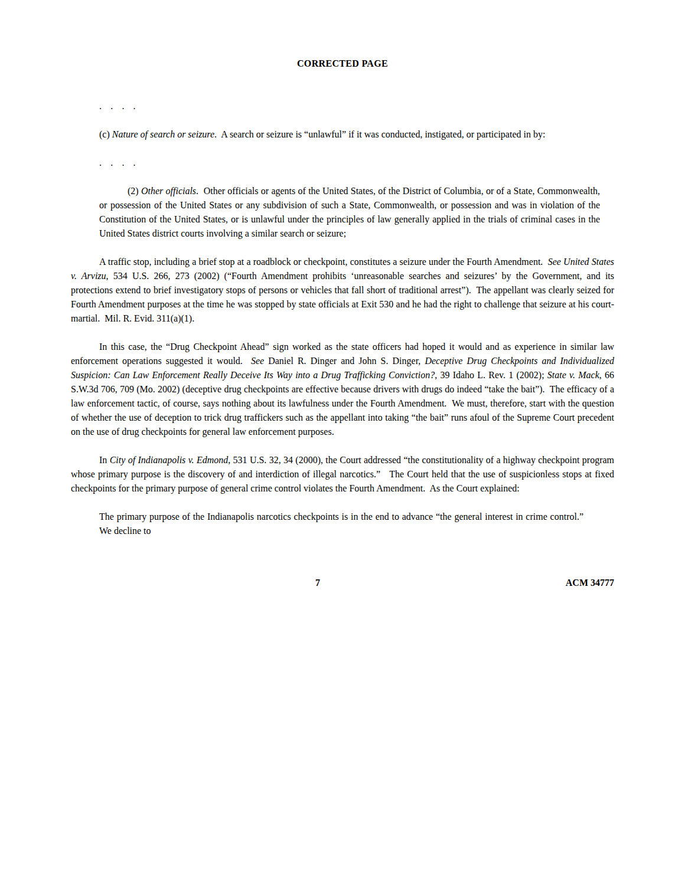CORRECTED PAGE
. . . .
(c) Nature of search or seizure. A search or seizure is “unlawful” if it was conducted, instigated, or participated in by:
. . . .
(2) Other officials. Other officials or agents of the United States, of the District of Columbia, or of a State, Commonwealth, or possession of the United States or any subdivision of such a State, Commonwealth, or possession and was in violation of the Constitution of the United States, or is unlawful under the principles of law generally applied in the trials of criminal cases in the United States district courts involving a similar search or seizure;
A traffic stop, including a brief stop at a roadblock or checkpoint, constitutes a seizure under the Fourth Amendment. See United States v. Arvizu, 534 U.S. 266, 273 (2002) (“Fourth Amendment prohibits ‘unreasonable searches and seizures’ by the Government, and its protections extend to brief investigatory stops of persons or vehicles that fall short of traditional arrest”). The appellant was clearly seized for Fourth Amendment purposes at the time he was stopped by state officials at Exit 530 and he had the right to challenge that seizure at his court-martial. Mil. R. Evid. 311(a)(1).
In this case, the “Drug Checkpoint Ahead” sign worked as the state officers had hoped it would and as experience in similar law enforcement operations suggested it would. See Daniel R. Dinger and John S. Dinger, Deceptive Drug Checkpoints and Individualized Suspicion: Can Law Enforcement Really Deceive Its Way into a Drug Trafficking Conviction?, 39 Idaho L. Rev. 1 (2002); State v. Mack, 66 S.W.3d 706, 709 (Mo. 2002) (deceptive drug checkpoints are effective because drivers with drugs do indeed “take the bait”). The efficacy of a law enforcement tactic, of course, says nothing about its lawfulness under the Fourth Amendment. We must, therefore, start with the question of whether the use of deception to trick drug traffickers such as the appellant into taking “the bait” runs afoul of the Supreme Court precedent on the use of drug checkpoints for general law enforcement purposes.
In City of Indianapolis v. Edmond, 531 U.S. 32, 34 (2000), the Court addressed “the constitutionality of a highway checkpoint program whose primary purpose is the discovery of and interdiction of illegal narcotics.” The Court held that the use of suspicionless stops at fixed checkpoints for the primary purpose of general crime control violates the Fourth Amendment. As the Court explained:
The primary purpose of the Indianapolis narcotics checkpoints is in the end to advance “the general interest in crime control.” We decline to
7 ACM 34777